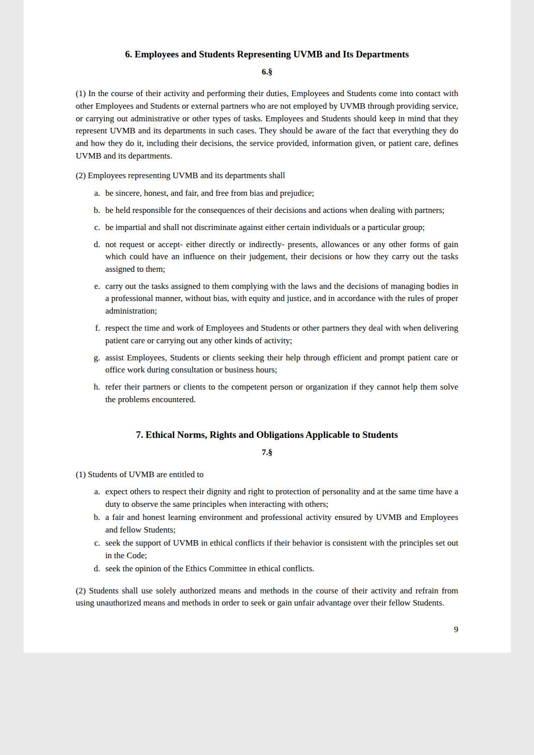6. Employees and Students Representing UVMB and Its Departments
6.§
(1) In the course of their activity and performing their duties, Employees and Students come into contact with other Employees and Students or external partners who are not employed by UVMB through providing service, or carrying out administrative or other types of tasks. Employees and Students should keep in mind that they represent UVMB and its departments in such cases. They should be aware of the fact that everything they do and how they do it, including their decisions, the service provided, information given, or patient care, defines UVMB and its departments.
(2) Employees representing UVMB and its departments shall
be sincere, honest, and fair, and free from bias and prejudice;
be held responsible for the consequences of their decisions and actions when dealing with partners;
be impartial and shall not discriminate against either certain individuals or a particular group;
not request or accept- either directly or indirectly- presents, allowances or any other forms of gain which could have an influence on their judgement, their decisions or how they carry out the tasks assigned to them;
carry out the tasks assigned to them complying with the laws and the decisions of managing bodies in a professional manner, without bias, with equity and justice, and in accordance with the rules of proper administration;
respect the time and work of Employees and Students or other partners they deal with when delivering patient care or carrying out any other kinds of activity;
assist Employees, Students or clients seeking their help through efficient and prompt patient care or office work during consultation or business hours;
refer their partners or clients to the competent person or organization if they cannot help them solve the problems encountered.
7. Ethical Norms, Rights and Obligations Applicable to Students
7.§
(1) Students of UVMB are entitled to
expect others to respect their dignity and right to protection of personality and at the same time have a duty to observe the same principles when interacting with others;
a fair and honest learning environment and professional activity ensured by UVMB and Employees and fellow Students;
seek the support of UVMB in ethical conflicts if their behavior is consistent with the principles set out in the Code;
seek the opinion of the Ethics Committee in ethical conflicts.
(2) Students shall use solely authorized means and methods in the course of their activity and refrain from using unauthorized means and methods in order to seek or gain unfair advantage over their fellow Students.
9